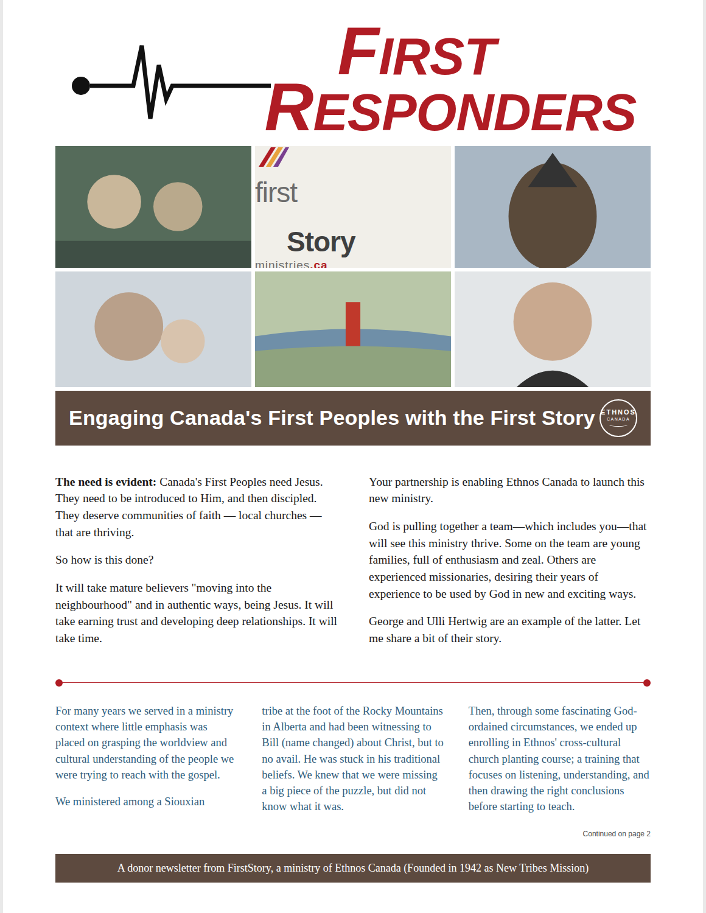FIRST RESPONDERS
first Story ministries.ca
Photos from iStock
Engaging Canada's First Peoples with the First Story
ETHNOS CANADA
The need is evident: Canada's First Peoples need Jesus. They need to be introduced to Him, and then discipled. They deserve communities of faith — local churches — that are thriving.
So how is this done?
It will take mature believers "moving into the neighbourhood" and in authentic ways, being Jesus. It will take earning trust and developing deep relationships. It will take time.
Your partnership is enabling Ethnos Canada to launch this new ministry.
God is pulling together a team—which includes you—that will see this ministry thrive. Some on the team are young families, full of enthusiasm and zeal. Others are experienced missionaries, desiring their years of experience to be used by God in new and exciting ways.
George and Ulli Hertwig are an example of the latter. Let me share a bit of their story.
For many years we served in a ministry context where little emphasis was placed on grasping the worldview and cultural understanding of the people we were trying to reach with the gospel.
We ministered among a Siouxian
tribe at the foot of the Rocky Mountains in Alberta and had been witnessing to Bill (name changed) about Christ, but to no avail. He was stuck in his traditional beliefs. We knew that we were missing a big piece of the puzzle, but did not know what it was.
Then, through some fascinating God-ordained circumstances, we ended up enrolling in Ethnos' cross-cultural church planting course; a training that focuses on listening, understanding, and then drawing the right conclusions before starting to teach.
Continued on page 2
A donor newsletter from FirstStory, a ministry of Ethnos Canada (Founded in 1942 as New Tribes Mission)